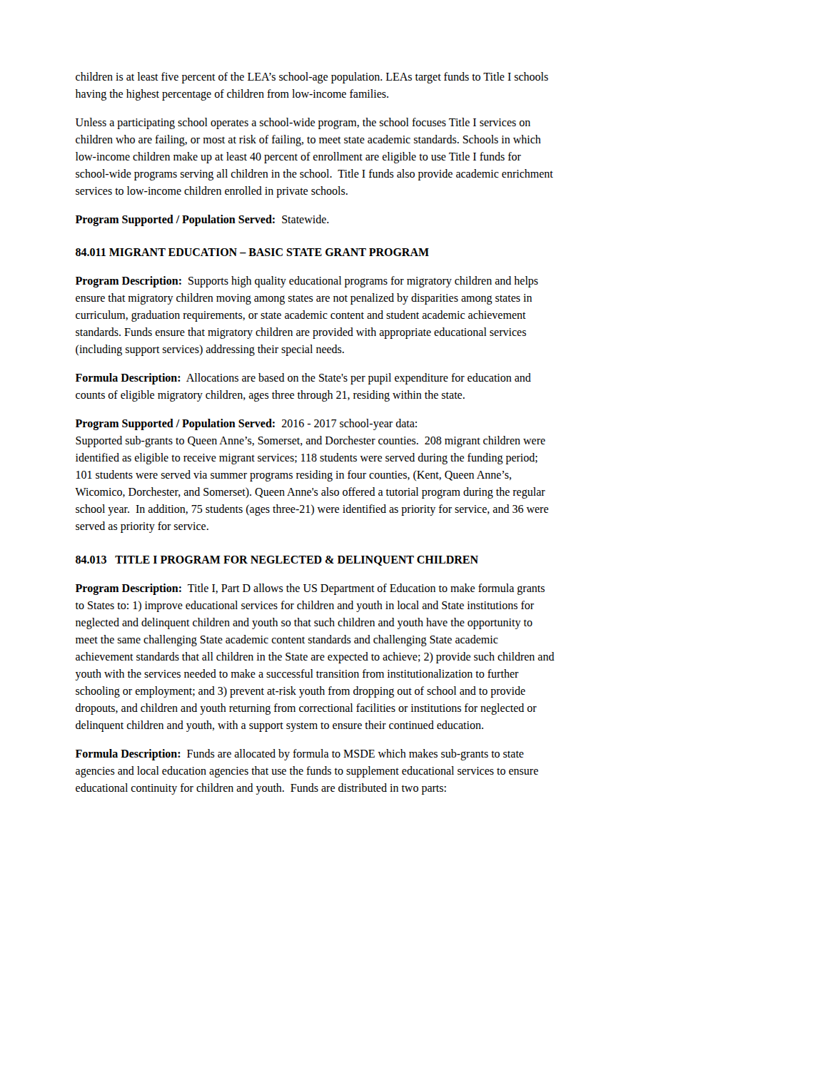children is at least five percent of the LEA’s school-age population. LEAs target funds to Title I schools having the highest percentage of children from low-income families.
Unless a participating school operates a school-wide program, the school focuses Title I services on children who are failing, or most at risk of failing, to meet state academic standards. Schools in which low-income children make up at least 40 percent of enrollment are eligible to use Title I funds for school-wide programs serving all children in the school. Title I funds also provide academic enrichment services to low-income children enrolled in private schools.
Program Supported / Population Served: Statewide.
84.011 Migrant Education – Basic State Grant Program
Program Description: Supports high quality educational programs for migratory children and helps ensure that migratory children moving among states are not penalized by disparities among states in curriculum, graduation requirements, or state academic content and student academic achievement standards. Funds ensure that migratory children are provided with appropriate educational services (including support services) addressing their special needs.
Formula Description: Allocations are based on the State's per pupil expenditure for education and counts of eligible migratory children, ages three through 21, residing within the state.
Program Supported / Population Served: 2016 - 2017 school-year data:
Supported sub-grants to Queen Anne’s, Somerset, and Dorchester counties. 208 migrant children were identified as eligible to receive migrant services; 118 students were served during the funding period; 101 students were served via summer programs residing in four counties, (Kent, Queen Anne’s, Wicomico, Dorchester, and Somerset). Queen Anne's also offered a tutorial program during the regular school year. In addition, 75 students (ages three-21) were identified as priority for service, and 36 were served as priority for service.
84.013 Title I Program for Neglected & Delinquent Children
Program Description: Title I, Part D allows the US Department of Education to make formula grants to States to: 1) improve educational services for children and youth in local and State institutions for neglected and delinquent children and youth so that such children and youth have the opportunity to meet the same challenging State academic content standards and challenging State academic achievement standards that all children in the State are expected to achieve; 2) provide such children and youth with the services needed to make a successful transition from institutionalization to further schooling or employment; and 3) prevent at-risk youth from dropping out of school and to provide dropouts, and children and youth returning from correctional facilities or institutions for neglected or delinquent children and youth, with a support system to ensure their continued education.
Formula Description: Funds are allocated by formula to MSDE which makes sub-grants to state agencies and local education agencies that use the funds to supplement educational services to ensure educational continuity for children and youth. Funds are distributed in two parts: